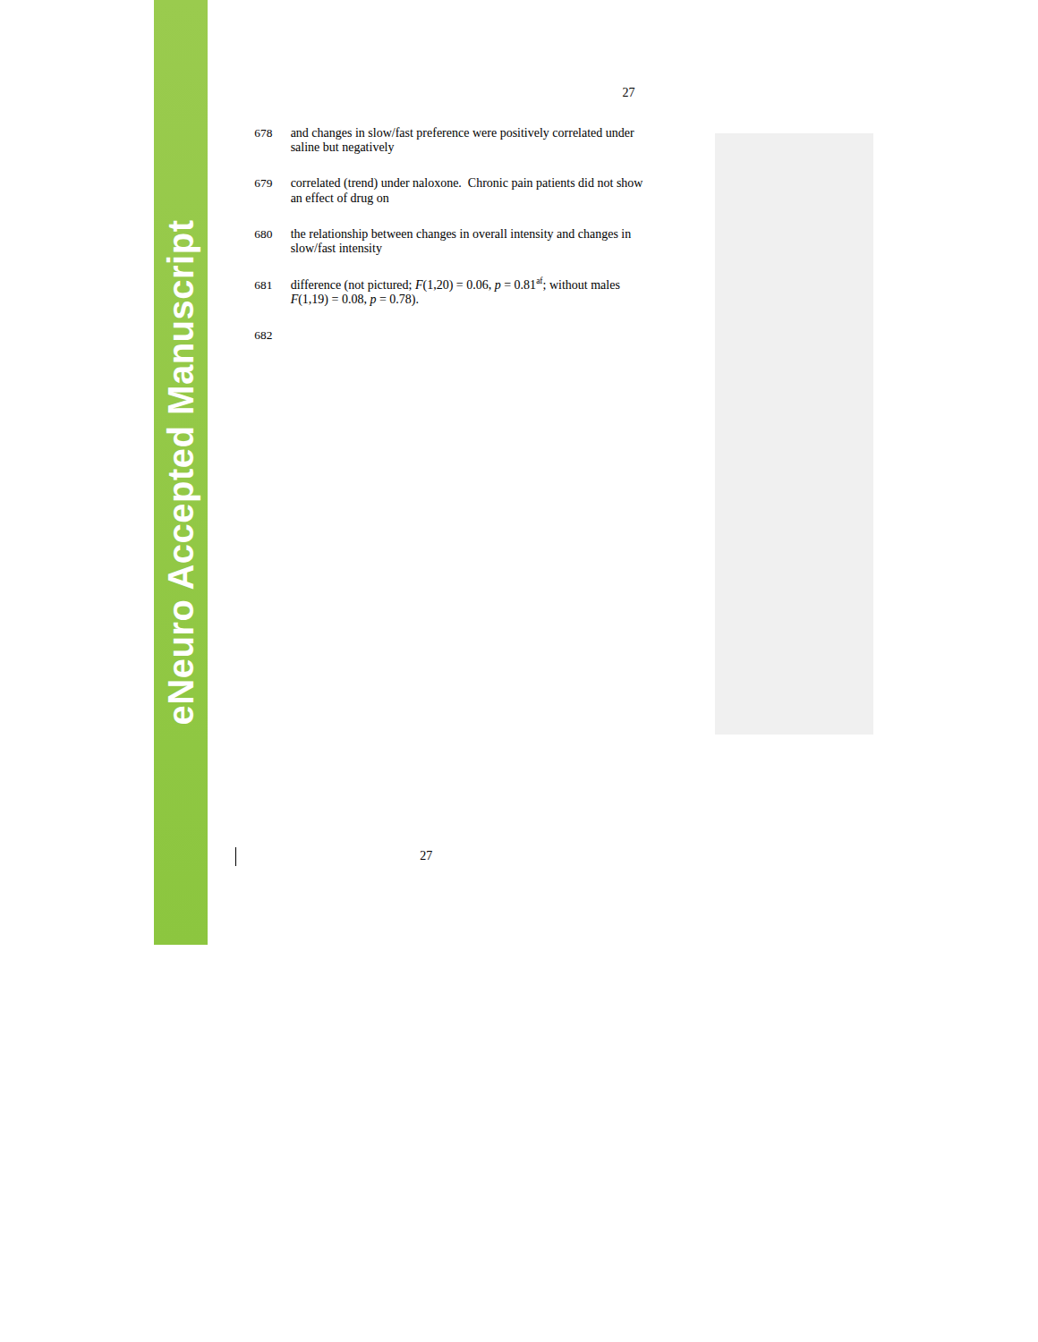eNeuro Accepted Manuscript
27
678 and changes in slow/fast preference were positively correlated under saline but negatively
679 correlated (trend) under naloxone. Chronic pain patients did not show an effect of drug on
680 the relationship between changes in overall intensity and changes in slow/fast intensity
681 difference (not pictured; F(1,20) = 0.06, p = 0.81af; without males F(1,19) = 0.08, p = 0.78).
682
27